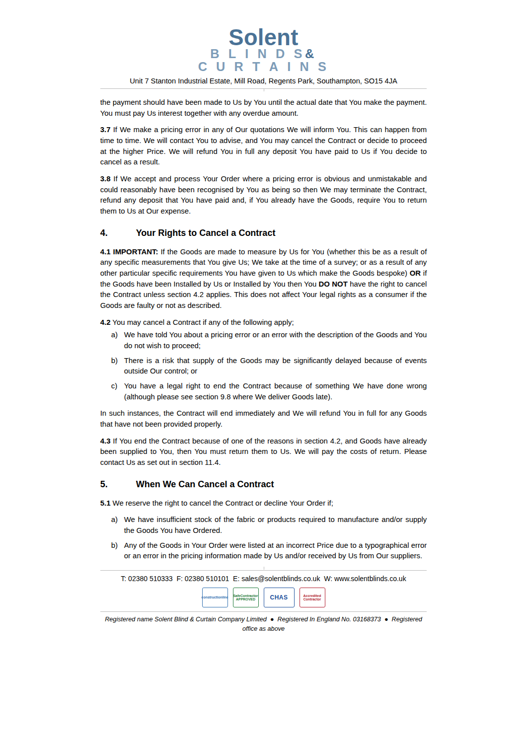Solent B L I N D S& C U R T A I N S
Unit 7 Stanton Industrial Estate, Mill Road, Regents Park, Southampton, SO15 4JA
the payment should have been made to Us by You until the actual date that You make the payment. You must pay Us interest together with any overdue amount.
3.7 If We make a pricing error in any of Our quotations We will inform You. This can happen from time to time. We will contact You to advise, and You may cancel the Contract or decide to proceed at the higher Price. We will refund You in full any deposit You have paid to Us if You decide to cancel as a result.
3.8 If We accept and process Your Order where a pricing error is obvious and unmistakable and could reasonably have been recognised by You as being so then We may terminate the Contract, refund any deposit that You have paid and, if You already have the Goods, require You to return them to Us at Our expense.
4. Your Rights to Cancel a Contract
4.1 IMPORTANT: If the Goods are made to measure by Us for You (whether this be as a result of any specific measurements that You give Us; We take at the time of a survey; or as a result of any other particular specific requirements You have given to Us which make the Goods bespoke) OR if the Goods have been Installed by Us or Installed by You then You DO NOT have the right to cancel the Contract unless section 4.2 applies. This does not affect Your legal rights as a consumer if the Goods are faulty or not as described.
4.2 You may cancel a Contract if any of the following apply;
We have told You about a pricing error or an error with the description of the Goods and You do not wish to proceed;
There is a risk that supply of the Goods may be significantly delayed because of events outside Our control; or
You have a legal right to end the Contract because of something We have done wrong (although please see section 9.8 where We deliver Goods late).
In such instances, the Contract will end immediately and We will refund You in full for any Goods that have not been provided properly.
4.3 If You end the Contract because of one of the reasons in section 4.2, and Goods have already been supplied to You, then You must return them to Us. We will pay the costs of return. Please contact Us as set out in section 11.4.
5. When We Can Cancel a Contract
5.1 We reserve the right to cancel the Contract or decline Your Order if;
We have insufficient stock of the fabric or products required to manufacture and/or supply the Goods You have Ordered.
Any of the Goods in Your Order were listed at an incorrect Price due to a typographical error or an error in the pricing information made by Us and/or received by Us from Our suppliers.
T: 02380 510333 F: 02380 510101 E: sales@solentblinds.co.uk W: www.solentblinds.co.uk
constructionline SafeContractor
APPROVED CHAS Accredited
Contractor
Registered name Solent Blind & Curtain Company Limited ● Registered In England No. 03168373 ● Registered office as above